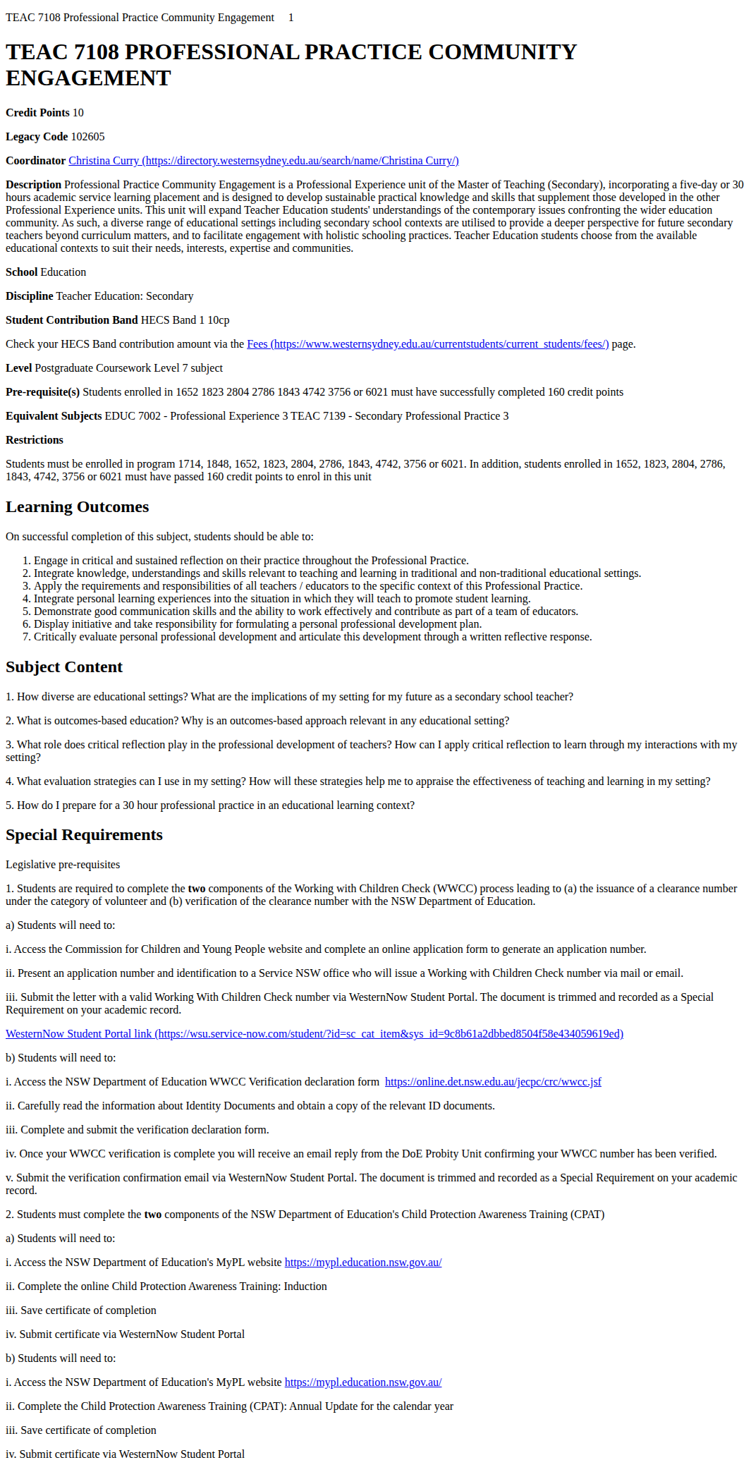TEAC 7108 Professional Practice Community Engagement 1
TEAC 7108 PROFESSIONAL PRACTICE COMMUNITY ENGAGEMENT
Credit Points 10
Legacy Code 102605
Coordinator Christina Curry (https://directory.westernsydney.edu.au/search/name/Christina Curry/)
Description Professional Practice Community Engagement is a Professional Experience unit of the Master of Teaching (Secondary), incorporating a five-day or 30 hours academic service learning placement and is designed to develop sustainable practical knowledge and skills that supplement those developed in the other Professional Experience units. This unit will expand Teacher Education students' understandings of the contemporary issues confronting the wider education community. As such, a diverse range of educational settings including secondary school contexts are utilised to provide a deeper perspective for future secondary teachers beyond curriculum matters, and to facilitate engagement with holistic schooling practices. Teacher Education students choose from the available educational contexts to suit their needs, interests, expertise and communities.
School Education
Discipline Teacher Education: Secondary
Student Contribution Band HECS Band 1 10cp
Check your HECS Band contribution amount via the Fees (https://www.westernsydney.edu.au/currentstudents/current_students/fees/) page.
Level Postgraduate Coursework Level 7 subject
Pre-requisite(s) Students enrolled in 1652 1823 2804 2786 1843 4742 3756 or 6021 must have successfully completed 160 credit points
Equivalent Subjects EDUC 7002 - Professional Experience 3 TEAC 7139 - Secondary Professional Practice 3
Restrictions
Students must be enrolled in program 1714, 1848, 1652, 1823, 2804, 2786, 1843, 4742, 3756 or 6021. In addition, students enrolled in 1652, 1823, 2804, 2786, 1843, 4742, 3756 or 6021 must have passed 160 credit points to enrol in this unit
Learning Outcomes
On successful completion of this subject, students should be able to:
Engage in critical and sustained reflection on their practice throughout the Professional Practice.
Integrate knowledge, understandings and skills relevant to teaching and learning in traditional and non-traditional educational settings.
Apply the requirements and responsibilities of all teachers / educators to the specific context of this Professional Practice.
Integrate personal learning experiences into the situation in which they will teach to promote student learning.
Demonstrate good communication skills and the ability to work effectively and contribute as part of a team of educators.
Display initiative and take responsibility for formulating a personal professional development plan.
Critically evaluate personal professional development and articulate this development through a written reflective response.
Subject Content
1. How diverse are educational settings? What are the implications of my setting for my future as a secondary school teacher?
2. What is outcomes-based education? Why is an outcomes-based approach relevant in any educational setting?
3. What role does critical reflection play in the professional development of teachers? How can I apply critical reflection to learn through my interactions with my setting?
4. What evaluation strategies can I use in my setting? How will these strategies help me to appraise the effectiveness of teaching and learning in my setting?
5. How do I prepare for a 30 hour professional practice in an educational learning context?
Special Requirements
Legislative pre-requisites
1. Students are required to complete the two components of the Working with Children Check (WWCC) process leading to (a) the issuance of a clearance number under the category of volunteer and (b) verification of the clearance number with the NSW Department of Education.
a) Students will need to:
i. Access the Commission for Children and Young People website and complete an online application form to generate an application number.
ii. Present an application number and identification to a Service NSW office who will issue a Working with Children Check number via mail or email.
iii. Submit the letter with a valid Working With Children Check number via WesternNow Student Portal. The document is trimmed and recorded as a Special Requirement on your academic record.
WesternNow Student Portal link (https://wsu.service-now.com/student/?id=sc_cat_item&sys_id=9c8b61a2dbbed8504f58e434059619ed)
b) Students will need to:
i. Access the NSW Department of Education WWCC Verification declaration form https://online.det.nsw.edu.au/jecpc/crc/wwcc.jsf
ii. Carefully read the information about Identity Documents and obtain a copy of the relevant ID documents.
iii. Complete and submit the verification declaration form.
iv. Once your WWCC verification is complete you will receive an email reply from the DoE Probity Unit confirming your WWCC number has been verified.
v. Submit the verification confirmation email via WesternNow Student Portal. The document is trimmed and recorded as a Special Requirement on your academic record.
2. Students must complete the two components of the NSW Department of Education's Child Protection Awareness Training (CPAT)
a) Students will need to:
i. Access the NSW Department of Education's MyPL website https://mypl.education.nsw.gov.au/
ii. Complete the online Child Protection Awareness Training: Induction
iii. Save certificate of completion
iv. Submit certificate via WesternNow Student Portal
b) Students will need to:
i. Access the NSW Department of Education's MyPL website https://mypl.education.nsw.gov.au/
ii. Complete the Child Protection Awareness Training (CPAT): Annual Update for the calendar year
iii. Save certificate of completion
iv. Submit certificate via WesternNow Student Portal